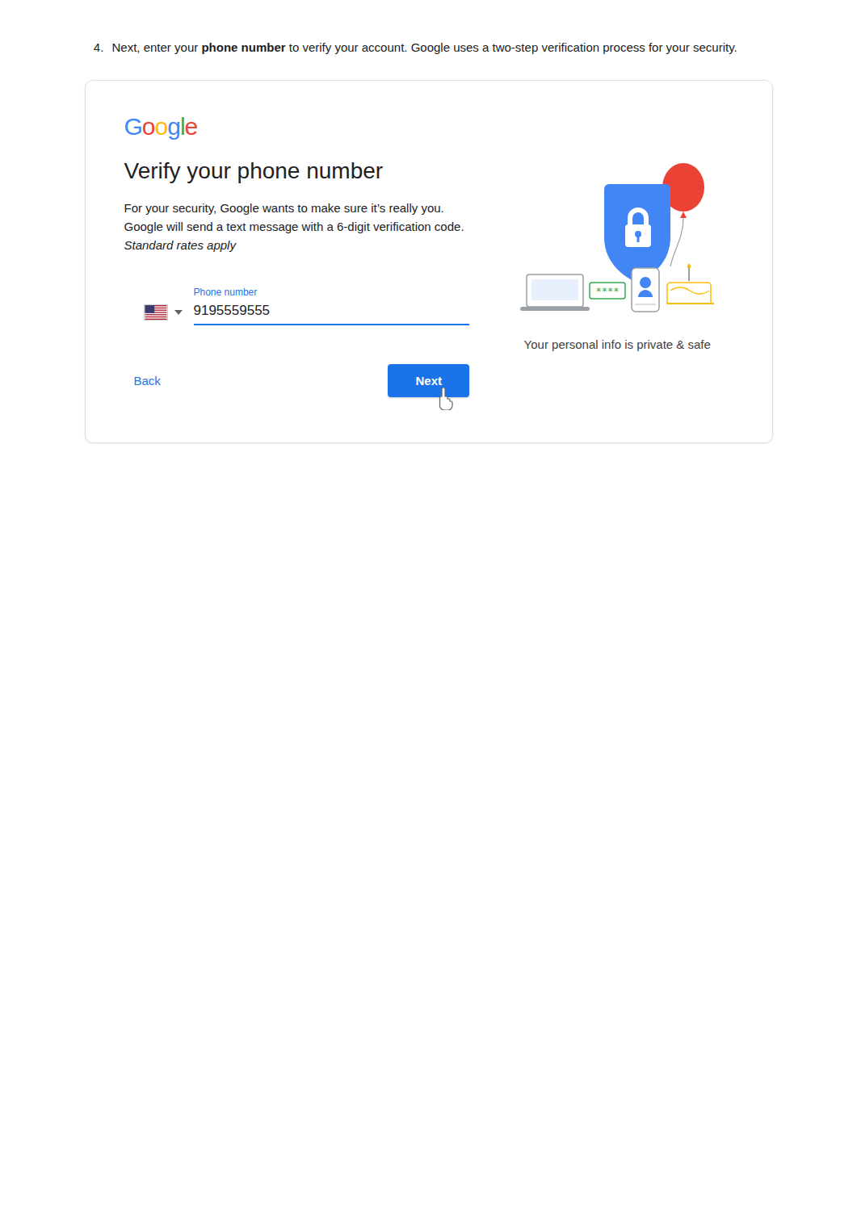Next, enter your phone number to verify your account. Google uses a two-step verification process for your security.
Google
Verify your phone number
For your security, Google wants to make sure it’s really you. Google will send a text message with a 6-digit verification code. Standard rates apply
Phone number
Back
Next
****
Your personal info is private & safe